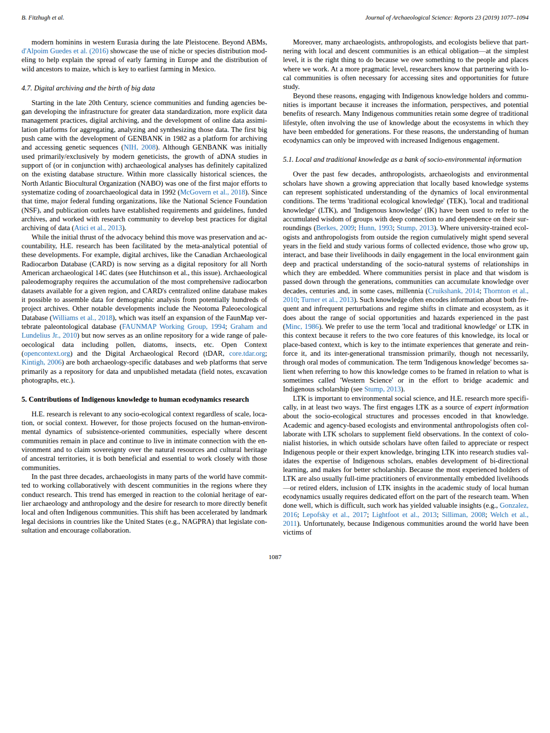B. Fitzhugh et al. Journal of Archaeological Science: Reports 23 (2019) 1077–1094
modern hominins in western Eurasia during the late Pleistocene. Beyond ABMs, d'Alpoim Guedes et al. (2016) showcase the use of niche or species distribution modeling to help explain the spread of early farming in Europe and the distribution of wild ancestors to maize, which is key to earliest farming in Mexico.
4.7. Digital archiving and the birth of big data
Starting in the late 20th Century, science communities and funding agencies began developing the infrastructure for greater data standardization, more explicit data management practices, digital archiving, and the development of online data assimilation platforms for aggregating, analyzing and synthesizing those data. The first big push came with the development of GENBANK in 1982 as a platform for archiving and accessing genetic sequences (NIH, 2008). Although GENBANK was initially used primarily/exclusively by modern geneticists, the growth of aDNA studies in support of (or in conjunction with) archaeological analyses has definitely capitalized on the existing database structure. Within more classically historical sciences, the North Atlantic Biocultural Organization (NABO) was one of the first major efforts to systematize coding of zooarchaeological data in 1992 (McGovern et al., 2018). Since that time, major federal funding organizations, like the National Science Foundation (NSF), and publication outlets have established requirements and guidelines, funded archives, and worked with research community to develop best practices for digital archiving of data (Atici et al., 2013).
While the initial thrust of the advocacy behind this move was preservation and accountability, H.E. research has been facilitated by the meta-analytical potential of these developments. For example, digital archives, like the Canadian Archaeological Radiocarbon Database (CARD) is now serving as a digital repository for all North American archaeological 14C dates (see Hutchinson et al., this issue). Archaeological paleodemography requires the accumulation of the most comprehensive radiocarbon datasets available for a given region, and CARD's centralized online database makes it possible to assemble data for demographic analysis from potentially hundreds of project archives. Other notable developments include the Neotoma Paleoecological Database (Williams et al., 2018), which was itself an expansion of the FaunMap vertebrate paleontological database (FAUNMAP Working Group, 1994; Graham and Lundelius Jr., 2010) but now serves as an online repository for a wide range of paleoecological data including pollen, diatoms, insects, etc. Open Context (opencontext.org) and the Digital Archaeological Record (tDAR, core.tdar.org; Kintigh, 2006) are both archaeology-specific databases and web platforms that serve primarily as a repository for data and unpublished metadata (field notes, excavation photographs, etc.).
5. Contributions of Indigenous knowledge to human ecodynamics research
H.E. research is relevant to any socio-ecological context regardless of scale, location, or social context. However, for those projects focused on the human-environmental dynamics of subsistence-oriented communities, especially where descent communities remain in place and continue to live in intimate connection with the environment and to claim sovereignty over the natural resources and cultural heritage of ancestral territories, it is both beneficial and essential to work closely with those communities.
In the past three decades, archaeologists in many parts of the world have committed to working collaboratively with descent communities in the regions where they conduct research. This trend has emerged in reaction to the colonial heritage of earlier archaeology and anthropology and the desire for research to more directly benefit local and often Indigenous communities. This shift has been accelerated by landmark legal decisions in countries like the United States (e.g., NAGPRA) that legislate consultation and encourage collaboration.
Moreover, many archaeologists, anthropologists, and ecologists believe that partnering with local and descent communities is an ethical obligation—at the simplest level, it is the right thing to do because we owe something to the people and places where we work. At a more pragmatic level, researchers know that partnering with local communities is often necessary for accessing sites and opportunities for future study.
Beyond these reasons, engaging with Indigenous knowledge holders and communities is important because it increases the information, perspectives, and potential benefits of research. Many Indigenous communities retain some degree of traditional lifestyle, often involving the use of knowledge about the ecosystems in which they have been embedded for generations. For these reasons, the understanding of human ecodynamics can only be improved with increased Indigenous engagement.
5.1. Local and traditional knowledge as a bank of socio-environmental information
Over the past few decades, anthropologists, archaeologists and environmental scholars have shown a growing appreciation that locally based knowledge systems can represent sophisticated understanding of the dynamics of local environmental conditions. The terms 'traditional ecological knowledge' (TEK), 'local and traditional knowledge' (LTK), and 'Indigenous knowledge' (IK) have been used to refer to the accumulated wisdom of groups with deep connection to and dependence on their surroundings (Berkes, 2009; Hunn, 1993; Stump, 2013). Where university-trained ecologists and anthropologists from outside the region cumulatively might spend several years in the field and study various forms of collected evidence, those who grow up, interact, and base their livelihoods in daily engagement in the local environment gain deep and practical understanding of the socio-natural systems of relationships in which they are embedded. Where communities persist in place and that wisdom is passed down through the generations, communities can accumulate knowledge over decades, centuries and, in some cases, millennia (Cruikshank, 2014; Thornton et al., 2010; Turner et al., 2013). Such knowledge often encodes information about both frequent and infrequent perturbations and regime shifts in climate and ecosystem, as it does about the range of social opportunities and hazards experienced in the past (Minc, 1986). We prefer to use the term 'local and traditional knowledge' or LTK in this context because it refers to the two core features of this knowledge, its local or place-based context, which is key to the intimate experiences that generate and reinforce it, and its inter-generational transmission primarily, though not necessarily, through oral modes of communication. The term 'Indigenous knowledge' becomes salient when referring to how this knowledge comes to be framed in relation to what is sometimes called 'Western Science' or in the effort to bridge academic and Indigenous scholarship (see Stump, 2013).
LTK is important to environmental social science, and H.E. research more specifically, in at least two ways. The first engages LTK as a source of expert information about the socio-ecological structures and processes encoded in that knowledge. Academic and agency-based ecologists and environmental anthropologists often collaborate with LTK scholars to supplement field observations. In the context of colonialist histories, in which outside scholars have often failed to appreciate or respect Indigenous people or their expert knowledge, bringing LTK into research studies validates the expertise of Indigenous scholars, enables development of bi-directional learning, and makes for better scholarship. Because the most experienced holders of LTK are also usually full-time practitioners of environmentally embedded livelihoods—or retired elders, inclusion of LTK insights in the academic study of local human ecodynamics usually requires dedicated effort on the part of the research team. When done well, which is difficult, such work has yielded valuable insights (e.g., Gonzalez, 2016; Lepofsky et al., 2017; Lightfoot et al., 2013; Silliman, 2008; Welch et al., 2011). Unfortunately, because Indigenous communities around the world have been victims of
1087